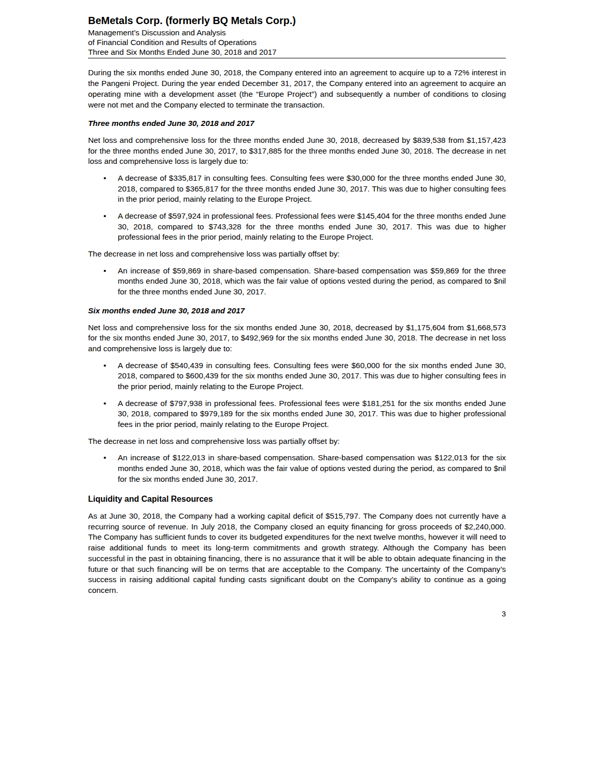BeMetals Corp. (formerly BQ Metals Corp.)
Management’s Discussion and Analysis
of Financial Condition and Results of Operations
Three and Six Months Ended June 30, 2018 and 2017
During the six months ended June 30, 2018, the Company entered into an agreement to acquire up to a 72% interest in the Pangeni Project. During the year ended December 31, 2017, the Company entered into an agreement to acquire an operating mine with a development asset (the “Europe Project”) and subsequently a number of conditions to closing were not met and the Company elected to terminate the transaction.
Three months ended June 30, 2018 and 2017
Net loss and comprehensive loss for the three months ended June 30, 2018, decreased by $839,538 from $1,157,423 for the three months ended June 30, 2017, to $317,885 for the three months ended June 30, 2018. The decrease in net loss and comprehensive loss is largely due to:
A decrease of $335,817 in consulting fees. Consulting fees were $30,000 for the three months ended June 30, 2018, compared to $365,817 for the three months ended June 30, 2017. This was due to higher consulting fees in the prior period, mainly relating to the Europe Project.
A decrease of $597,924 in professional fees. Professional fees were $145,404 for the three months ended June 30, 2018, compared to $743,328 for the three months ended June 30, 2017. This was due to higher professional fees in the prior period, mainly relating to the Europe Project.
The decrease in net loss and comprehensive loss was partially offset by:
An increase of $59,869 in share-based compensation. Share-based compensation was $59,869 for the three months ended June 30, 2018, which was the fair value of options vested during the period, as compared to $nil for the three months ended June 30, 2017.
Six months ended June 30, 2018 and 2017
Net loss and comprehensive loss for the six months ended June 30, 2018, decreased by $1,175,604 from $1,668,573 for the six months ended June 30, 2017, to $492,969 for the six months ended June 30, 2018. The decrease in net loss and comprehensive loss is largely due to:
A decrease of $540,439 in consulting fees. Consulting fees were $60,000 for the six months ended June 30, 2018, compared to $600,439 for the six months ended June 30, 2017. This was due to higher consulting fees in the prior period, mainly relating to the Europe Project.
A decrease of $797,938 in professional fees. Professional fees were $181,251 for the six months ended June 30, 2018, compared to $979,189 for the six months ended June 30, 2017. This was due to higher professional fees in the prior period, mainly relating to the Europe Project.
The decrease in net loss and comprehensive loss was partially offset by:
An increase of $122,013 in share-based compensation. Share-based compensation was $122,013 for the six months ended June 30, 2018, which was the fair value of options vested during the period, as compared to $nil for the six months ended June 30, 2017.
Liquidity and Capital Resources
As at June 30, 2018, the Company had a working capital deficit of $515,797. The Company does not currently have a recurring source of revenue. In July 2018, the Company closed an equity financing for gross proceeds of $2,240,000. The Company has sufficient funds to cover its budgeted expenditures for the next twelve months, however it will need to raise additional funds to meet its long-term commitments and growth strategy. Although the Company has been successful in the past in obtaining financing, there is no assurance that it will be able to obtain adequate financing in the future or that such financing will be on terms that are acceptable to the Company. The uncertainty of the Company’s success in raising additional capital funding casts significant doubt on the Company’s ability to continue as a going concern.
3